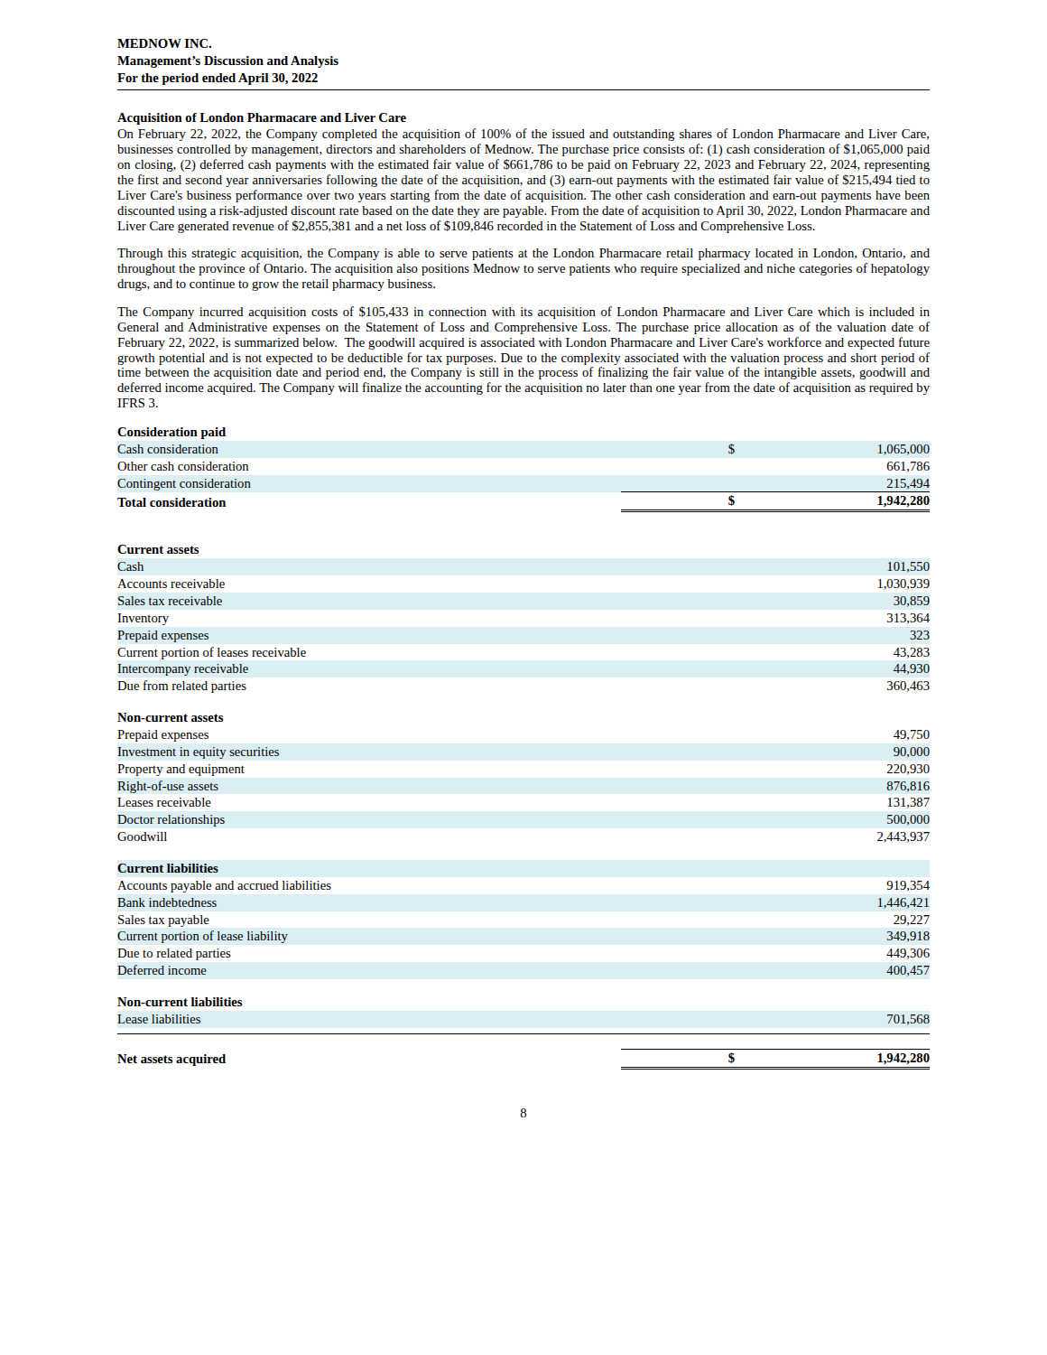MEDNOW INC.
Management’s Discussion and Analysis
For the period ended April 30, 2022
Acquisition of London Pharmacare and Liver Care
On February 22, 2022, the Company completed the acquisition of 100% of the issued and outstanding shares of London Pharmacare and Liver Care, businesses controlled by management, directors and shareholders of Mednow. The purchase price consists of: (1) cash consideration of $1,065,000 paid on closing, (2) deferred cash payments with the estimated fair value of $661,786 to be paid on February 22, 2023 and February 22, 2024, representing the first and second year anniversaries following the date of the acquisition, and (3) earn-out payments with the estimated fair value of $215,494 tied to Liver Care's business performance over two years starting from the date of acquisition. The other cash consideration and earn-out payments have been discounted using a risk-adjusted discount rate based on the date they are payable. From the date of acquisition to April 30, 2022, London Pharmacare and Liver Care generated revenue of $2,855,381 and a net loss of $109,846 recorded in the Statement of Loss and Comprehensive Loss.
Through this strategic acquisition, the Company is able to serve patients at the London Pharmacare retail pharmacy located in London, Ontario, and throughout the province of Ontario. The acquisition also positions Mednow to serve patients who require specialized and niche categories of hepatology drugs, and to continue to grow the retail pharmacy business.
The Company incurred acquisition costs of $105,433 in connection with its acquisition of London Pharmacare and Liver Care which is included in General and Administrative expenses on the Statement of Loss and Comprehensive Loss. The purchase price allocation as of the valuation date of February 22, 2022, is summarized below. The goodwill acquired is associated with London Pharmacare and Liver Care's workforce and expected future growth potential and is not expected to be deductible for tax purposes. Due to the complexity associated with the valuation process and short period of time between the acquisition date and period end, the Company is still in the process of finalizing the fair value of the intangible assets, goodwill and deferred income acquired. The Company will finalize the accounting for the acquisition no later than one year from the date of acquisition as required by IFRS 3.
| Consideration paid | | |
| Cash consideration | $ | 1,065,000 |
| Other cash consideration | | 661,786 |
| Contingent consideration | | 215,494 |
| Total consideration | $ | 1,942,280 |
| Current assets | | |
| Cash | | 101,550 |
| Accounts receivable | | 1,030,939 |
| Sales tax receivable | | 30,859 |
| Inventory | | 313,364 |
| Prepaid expenses | | 323 |
| Current portion of leases receivable | | 43,283 |
| Intercompany receivable | | 44,930 |
| Due from related parties | | 360,463 |
| Non-current assets | | |
| Prepaid expenses | | 49,750 |
| Investment in equity securities | | 90,000 |
| Property and equipment | | 220,930 |
| Right-of-use assets | | 876,816 |
| Leases receivable | | 131,387 |
| Doctor relationships | | 500,000 |
| Goodwill | | 2,443,937 |
| Current liabilities | | |
| Accounts payable and accrued liabilities | | 919,354 |
| Bank indebtedness | | 1,446,421 |
| Sales tax payable | | 29,227 |
| Current portion of lease liability | | 349,918 |
| Due to related parties | | 449,306 |
| Deferred income | | 400,457 |
| Non-current liabilities | | |
| Lease liabilities | | 701,568 |
| Net assets acquired | $ | 1,942,280 |
8